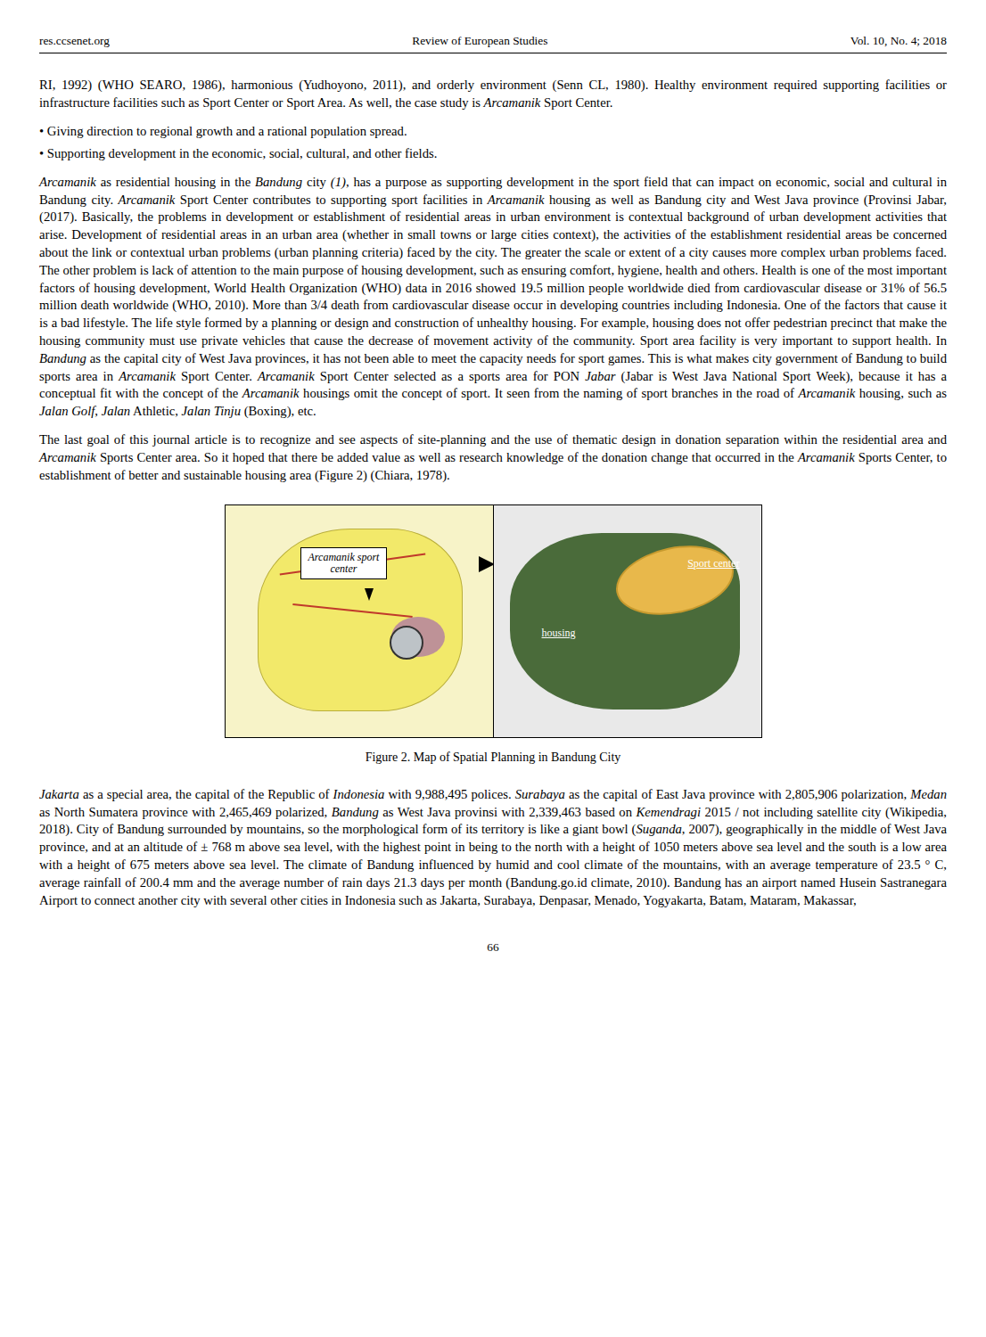res.ccsenet.org
Review of European Studies
Vol. 10, No. 4; 2018
RI, 1992) (WHO SEARO, 1986), harmonious (Yudhoyono, 2011), and orderly environment (Senn CL, 1980). Healthy environment required supporting facilities or infrastructure facilities such as Sport Center or Sport Area. As well, the case study is Arcamanik Sport Center.
Giving direction to regional growth and a rational population spread.
Supporting development in the economic, social, cultural, and other fields.
Arcamanik as residential housing in the Bandung city (1), has a purpose as supporting development in the sport field that can impact on economic, social and cultural in Bandung city. Arcamanik Sport Center contributes to supporting sport facilities in Arcamanik housing as well as Bandung city and West Java province (Provinsi Jabar, (2017). Basically, the problems in development or establishment of residential areas in urban environment is contextual background of urban development activities that arise. Development of residential areas in an urban area (whether in small towns or large cities context), the activities of the establishment residential areas be concerned about the link or contextual urban problems (urban planning criteria) faced by the city. The greater the scale or extent of a city causes more complex urban problems faced. The other problem is lack of attention to the main purpose of housing development, such as ensuring comfort, hygiene, health and others. Health is one of the most important factors of housing development, World Health Organization (WHO) data in 2016 showed 19.5 million people worldwide died from cardiovascular disease or 31% of 56.5 million death worldwide (WHO, 2010). More than 3/4 death from cardiovascular disease occur in developing countries including Indonesia. One of the factors that cause it is a bad lifestyle. The life style formed by a planning or design and construction of unhealthy housing. For example, housing does not offer pedestrian precinct that make the housing community must use private vehicles that cause the decrease of movement activity of the community. Sport area facility is very important to support health. In Bandung as the capital city of West Java provinces, it has not been able to meet the capacity needs for sport games. This is what makes city government of Bandung to build sports area in Arcamanik Sport Center. Arcamanik Sport Center selected as a sports area for PON Jabar (Jabar is West Java National Sport Week), because it has a conceptual fit with the concept of the Arcamanik housings omit the concept of sport. It seen from the naming of sport branches in the road of Arcamanik housing, such as Jalan Golf, Jalan Athletic, Jalan Tinju (Boxing), etc.
The last goal of this journal article is to recognize and see aspects of site-planning and the use of thematic design in donation separation within the residential area and Arcamanik Sports Center area. So it hoped that there be added value as well as research knowledge of the donation change that occurred in the Arcamanik Sports Center, to establishment of better and sustainable housing area (Figure 2) (Chiara, 1978).
Arcamanik sport
center
Sport center
housing
Figure 2. Map of Spatial Planning in Bandung City
Jakarta as a special area, the capital of the Republic of Indonesia with 9,988,495 polices. Surabaya as the capital of East Java province with 2,805,906 polarization, Medan as North Sumatera province with 2,465,469 polarized, Bandung as West Java provinsi with 2,339,463 based on Kemendragi 2015 / not including satellite city (Wikipedia, 2018). City of Bandung surrounded by mountains, so the morphological form of its territory is like a giant bowl (Suganda, 2007), geographically in the middle of West Java province, and at an altitude of ± 768 m above sea level, with the highest point in being to the north with a height of 1050 meters above sea level and the south is a low area with a height of 675 meters above sea level. The climate of Bandung influenced by humid and cool climate of the mountains, with an average temperature of 23.5 ° C, average rainfall of 200.4 mm and the average number of rain days 21.3 days per month (Bandung.go.id climate, 2010). Bandung has an airport named Husein Sastranegara Airport to connect another city with several other cities in Indonesia such as Jakarta, Surabaya, Denpasar, Menado, Yogyakarta, Batam, Mataram, Makassar,
66